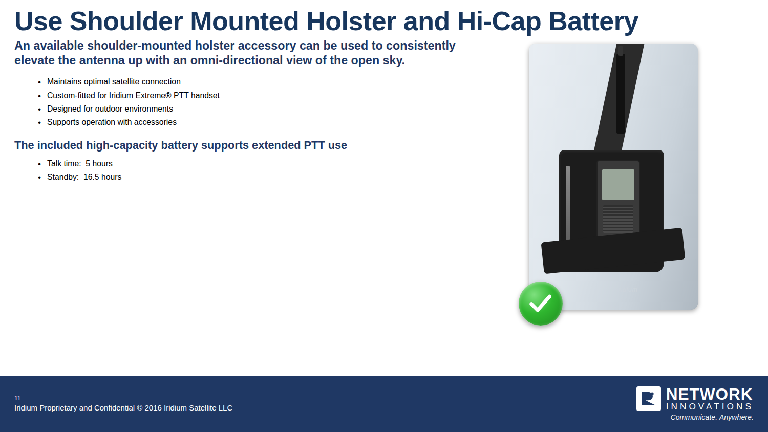Use Shoulder Mounted Holster and Hi-Cap Battery
An available shoulder-mounted holster accessory can be used to consistently elevate the antenna up with an omni-directional view of the open sky.
Maintains optimal satellite connection
Custom-fitted for Iridium Extreme® PTT handset
Designed for outdoor environments
Supports operation with accessories
The included high-capacity battery supports extended PTT use
Talk time: 5 hours
Standby: 16.5 hours
iridium
11 Iridium Proprietary and Confidential © 2016 Iridium Satellite LLC
NETWORK INNOVATIONS
Communicate. Anywhere.